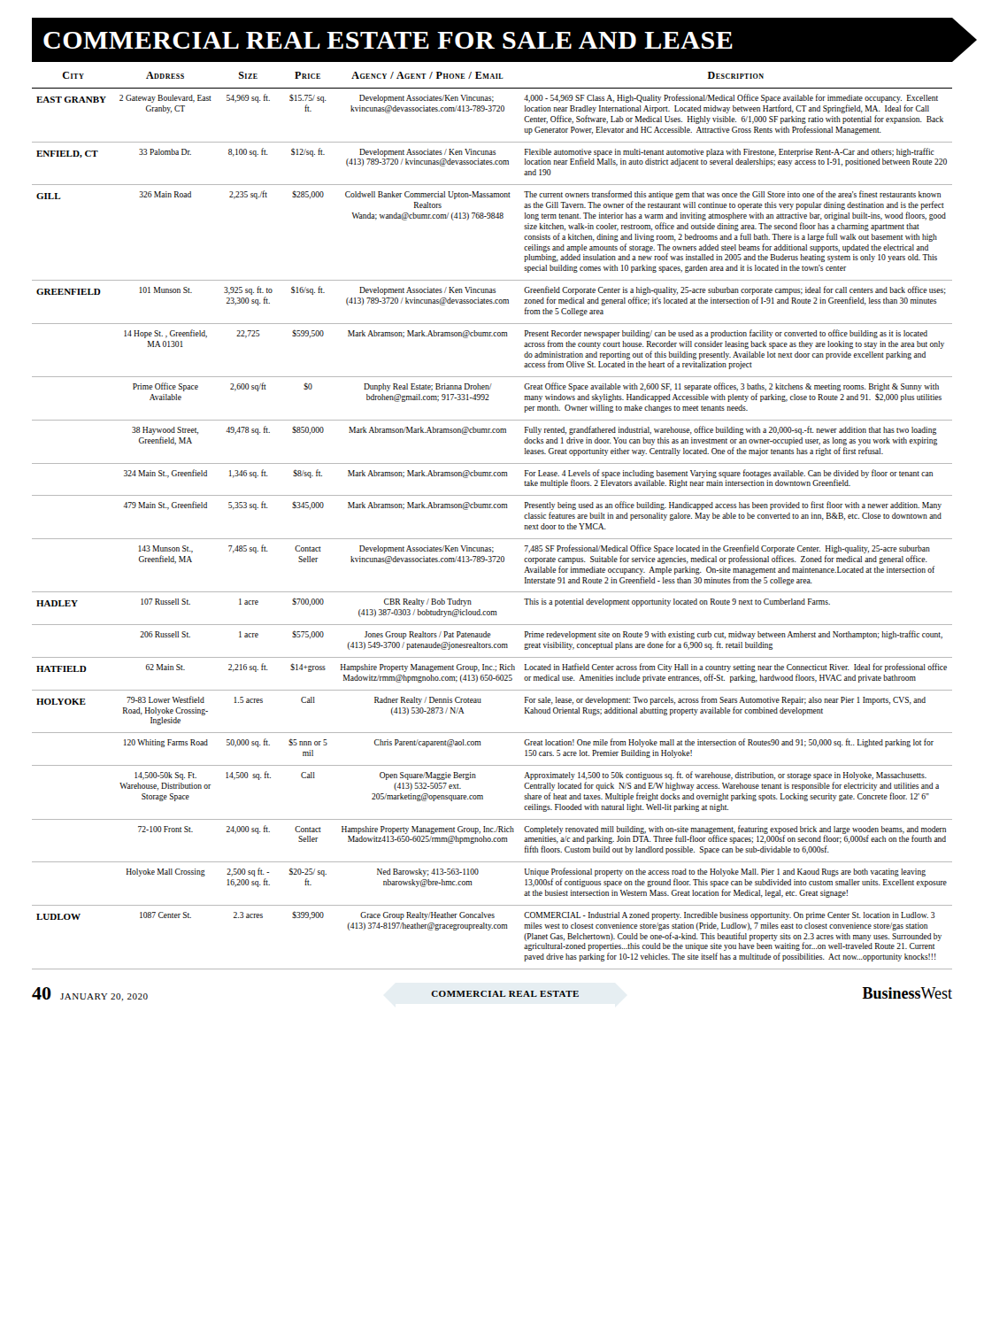COMMERCIAL REAL ESTATE FOR SALE AND LEASE
| City | Address | Size | Price | Agency / Agent / Phone / Email | Description |
| --- | --- | --- | --- | --- | --- |
| EAST GRANBY | 2 Gateway Boulevard, East Granby, CT | 54,969 sq. ft. | $15.75/ sq. ft. | Development Associates/Ken Vincunas; kvincunas@devassociates.com/413-789-3720 | 4,000 - 54,969 SF Class A, High-Quality Professional/Medical Office Space available for immediate occupancy. Excellent location near Bradley International Airport. Located midway between Hartford, CT and Springfield, MA. Ideal for Call Center, Office, Software, Lab or Medical Uses. Highly visible. 6/1,000 SF parking ratio with potential for expansion. Back up Generator Power, Elevator and HC Accessible. Attractive Gross Rents with Professional Management. |
| ENFIELD, CT | 33 Palomba Dr. | 8,100 sq. ft. | $12/sq. ft. | Development Associates / Ken Vincunas (413) 789-3720 / kvincunas@devassociates.com | Flexible automotive space in multi-tenant automotive plaza with Firestone, Enterprise Rent-A-Car and others; high-traffic location near Enfield Malls, in auto district adjacent to several dealerships; easy access to I-91, positioned between Route 220 and 190 |
| GILL | 326 Main Road | 2,235 sq./ft | $285,000 | Coldwell Banker Commercial Upton-Massamont Realtors Wanda; wanda@cbumr.com/ (413) 768-9848 | The current owners transformed this antique gem that was once the Gill Store into one of the area's finest restaurants known as the Gill Tavern. The owner of the restaurant will continue to operate this very popular dining destination and is the perfect long term tenant. The interior has a warm and inviting atmosphere with an attractive bar, original built-ins, wood floors, good size kitchen, walk-in cooler, restroom, office and outside dining area. The second floor has a charming apartment that consists of a kitchen, dining and living room, 2 bedrooms and a full bath. There is a large full walk out basement with high ceilings and ample amounts of storage. The owners added steel beams for additional supports, updated the electrical and plumbing, added insulation and a new roof was installed in 2005 and the Buderus heating system is only 10 years old. This special building comes with 10 parking spaces, garden area and it is located in the town's center |
| GREENFIELD | 101 Munson St. | 3,925 sq. ft. to 23,300 sq. ft. | $16/sq. ft. | Development Associates / Ken Vincunas (413) 789-3720 / kvincunas@devassociates.com | Greenfield Corporate Center is a high-quality, 25-acre suburban corporate campus; ideal for call centers and back office uses; zoned for medical and general office; it's located at the intersection of I-91 and Route 2 in Greenfield, less than 30 minutes from the 5 College area |
| | 14 Hope St. , Greenfield, MA 01301 | 22,725 | $599,500 | Mark Abramson; Mark.Abramson@cbumr.com | Present Recorder newspaper building/ can be used as a production facility or converted to office building as it is located across from the county court house. Recorder will consider leasing back space as they are looking to stay in the area but only do administration and reporting out of this building presently. Available lot next door can provide excellent parking and access from Olive St. Located in the heart of a revitalization project |
| | Prime Office Space Available | 2,600 sq/ft | $0 | Dunphy Real Estate; Brianna Drohen/ bdrohen@gmail.com; 917-331-4992 | Great Office Space available with 2,600 SF, 11 separate offices, 3 baths, 2 kitchens & meeting rooms. Bright & Sunny with many windows and skylights. Handicapped Accessible with plenty of parking, close to Route 2 and 91. $2,000 plus utilities per month. Owner willing to make changes to meet tenants needs. |
| | 38 Haywood Street, Greenfield, MA | 49,478 sq. ft. | $850,000 | Mark Abramson/Mark.Abramson@cbumr.com | Fully rented, grandfathered industrial, warehouse, office building with a 20,000-sq.-ft. newer addition that has two loading docks and 1 drive in door. You can buy this as an investment or an owner-occupied user, as long as you work with expiring leases. Great opportunity either way. Centrally located. One of the major tenants has a right of first refusal. |
| | 324 Main St., Greenfield | 1,346 sq. ft. | $8/sq. ft. | Mark Abramson; Mark.Abramson@cbumr.com | For Lease. 4 Levels of space including basement Varying square footages available. Can be divided by floor or tenant can take multiple floors. 2 Elevators available. Right near main intersection in downtown Greenfield. |
| | 479 Main St., Greenfield | 5,353 sq. ft. | $345,000 | Mark Abramson; Mark.Abramson@cbumr.com | Presently being used as an office building. Handicapped access has been provided to first floor with a newer addition. Many classic features are built in and personality galore. May be able to be converted to an inn, B&B, etc. Close to downtown and next door to the YMCA. |
| | 143 Munson St., Greenfield, MA | 7,485 sq. ft. | Contact Seller | Development Associates/Ken Vincunas; kvincunas@devassociates.com/413-789-3720 | 7,485 SF Professional/Medical Office Space located in the Greenfield Corporate Center. High-quality, 25-acre suburban corporate campus. Suitable for service agencies, medical or professional offices. Zoned for medical and general office. Available for immediate occupancy. Ample parking. On-site management and maintenance.Located at the intersection of Interstate 91 and Route 2 in Greenfield - less than 30 minutes from the 5 college area. |
| HADLEY | 107 Russell St. | 1 acre | $700,000 | CBR Realty / Bob Tudryn (413) 387-0303 / bobtudryn@icloud.com | This is a potential development opportunity located on Route 9 next to Cumberland Farms. |
| | 206 Russell St. | 1 acre | $575,000 | Jones Group Realtors / Pat Patenaude (413) 549-3700 / patenaude@jonesrealtors.com | Prime redevelopment site on Route 9 with existing curb cut, midway between Amherst and Northampton; high-traffic count, great visibility, conceptual plans are done for a 6,900 sq. ft. retail building |
| HATFIELD | 62 Main St. | 2,216 sq. ft. | $14+gross | Hampshire Property Management Group, Inc.; Rich Madowitz/rmm@hpmgnoho.com; (413) 650-6025 | Located in Hatfield Center across from City Hall in a country setting near the Connecticut River. Ideal for professional office or medical use. Amenities include private entrances, off-St. parking, hardwood floors, HVAC and private bathroom |
| HOLYOKE | 79-83 Lower Westfield Road, Holyoke Crossing-Ingleside | 1.5 acres | Call | Radner Realty / Dennis Croteau (413) 530-2873 / N/A | For sale, lease, or development: Two parcels, across from Sears Automotive Repair; also near Pier 1 Imports, CVS, and Kahoud Oriental Rugs; additional abutting property available for combined development |
| | 120 Whiting Farms Road | 50,000 sq. ft. | $5 nnn or 5 mil | Chris Parent/caparent@aol.com | Great location! One mile from Holyoke mall at the intersection of Routes90 and 91; 50,000 sq. ft.. Lighted parking lot for 150 cars. 5 acre lot. Premier Building in Holyoke! |
| | 14,500-50k Sq. Ft. Warehouse, Distribution or Storage Space | 14,500 sq. ft. | Call | Open Square/Maggie Bergin (413) 532-5057 ext. 205/marketing@opensquare.com | Approximately 14,500 to 50k contiguous sq. ft. of warehouse, distribution, or storage space in Holyoke, Massachusetts. Centrally located for quick N/S and E/W highway access. Warehouse tenant is responsible for electricity and utilities and a share of heat and taxes. Multiple freight docks and overnight parking spots. Locking security gate. Concrete floor. 12' 6" ceilings. Flooded with natural light. Well-lit parking at night. |
| | 72-100 Front St. | 24,000 sq. ft. | Contact Seller | Hampshire Property Management Group, Inc./Rich Madowitz413-650-6025/rmm@hpmgnoho.com | Completely renovated mill building, with on-site management, featuring exposed brick and large wooden beams, and modern amenities, a/c and parking. Join DTA. Three full-floor office spaces; 12,000sf on second floor; 6,000sf each on the fourth and fifth floors. Custom build out by landlord possible. Space can be sub-dividable to 6,000sf. |
| | Holyoke Mall Crossing | 2,500 sq ft. - 16,200 sq. ft. | $20-25/ sq. ft. | Ned Barowsky; 413-563-1100 nbarowsky@bre-hmc.com | Unique Professional property on the access road to the Holyoke Mall. Pier 1 and Kaoud Rugs are both vacating leaving 13,000sf of contiguous space on the ground floor. This space can be subdivided into custom smaller units. Excellent exposure at the busiest intersection in Western Mass. Great location for Medical, legal, etc. Great signage! |
| LUDLOW | 1087 Center St. | 2.3 acres | $399,900 | Grace Group Realty/Heather Goncalves (413) 374-8197/heather@gracegrouprealty.com | COMMERCIAL - Industrial A zoned property. Incredible business opportunity. On prime Center St. location in Ludlow. 3 miles west to closest convenience store/gas station (Pride, Ludlow), 7 miles east to closest convenience store/gas station (Planet Gas, Belchertown). Could be one-of-a-kind. This beautiful property sits on 2.3 acres with many uses. Surrounded by agricultural-zoned properties...this could be the unique site you have been waiting for...on well-traveled Route 21. Current paved drive has parking for 10-12 vehicles. The site itself has a multitude of possibilities. Act now...opportunity knocks!!! |
40 JANUARY 20, 2020
COMMERCIAL REAL ESTATE
Business West